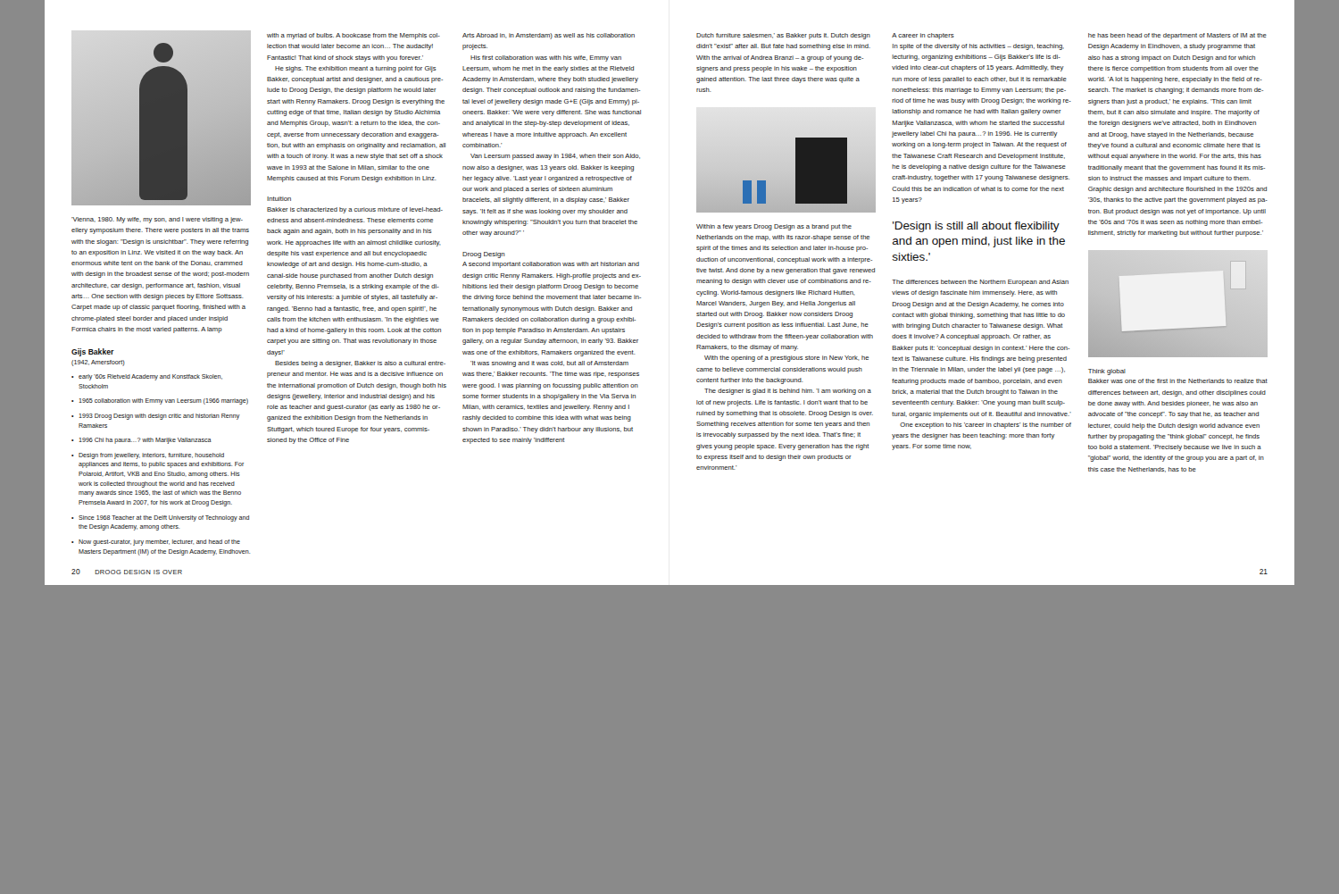'Vienna, 1980. My wife, my son, and I were visiting a jewellery symposium there. There were posters in all the trams with the slogan: "Design is unsichtbar". They were referring to an exposition in Linz. We visited it on the way back. An enormous white tent on the bank of the Donau, crammed with design in the broadest sense of the word; post-modern architecture, car design, performance art, fashion, visual arts… One section with design pieces by Ettore Sottsass. Carpet made up of classic parquet flooring, finished with a chrome-plated steel border and placed under insipid Formica chairs in the most varied patterns. A lamp
Gijs Bakker
(1942, Amersfoort)
early '60s Rietveld Academy and Konstfack Skolen, Stockholm
1965 collaboration with Emmy van Leersum (1966 marriage)
1993 Droog Design with design critic and historian Renny Ramakers
1996 Chi ha paura…? with Marijke Vallanzasca
Design from jewellery, interiors, furniture, household appliances and items, to public spaces and exhibitions. For Polaroid, Artifort, VKB and Eno Studio, among others. His work is collected throughout the world and has received many awards since 1965, the last of which was the Benno Premsela Award in 2007, for his work at Droog Design.
Since 1968 Teacher at the Delft University of Technology and the Design Academy, among others.
Now guest-curator, jury member, lecturer, and head of the Masters Department (IM) of the Design Academy, Eindhoven.
with a myriad of bulbs. A bookcase from the Memphis collection that would later become an icon… The audacity! Fantastic! That kind of shock stays with you forever.'
He sighs. The exhibition meant a turning point for Gijs Bakker, conceptual artist and designer, and a cautious prelude to Droog Design, the design platform he would later start with Renny Ramakers. Droog Design is everything the cutting edge of that time, Italian design by Studio Alchimia and Memphis Group, wasn't: a return to the idea, the concept, averse from unnecessary decoration and exaggeration, but with an emphasis on originality and reclamation, all with a touch of irony. It was a new style that set off a shock wave in 1993 at the Salone in Milan, similar to the one Memphis caused at this Forum Design exhibition in Linz.
Intuition
Bakker is characterized by a curious mixture of level-headedness and absent-mindedness. These elements come back again and again, both in his personality and in his work. He approaches life with an almost childlike curiosity, despite his vast experience and all but encyclopaedic knowledge of art and design. His home-cum-studio, a canal-side house purchased from another Dutch design celebrity, Benno Premsela, is a striking example of the diversity of his interests: a jumble of styles, all tastefully arranged. 'Benno had a fantastic, free, and open spirit!', he calls from the kitchen with enthusiasm. 'In the eighties we had a kind of home-gallery in this room. Look at the cotton carpet you are sitting on. That was revolutionary in those days!'
Besides being a designer, Bakker is also a cultural entrepreneur and mentor. He was and is a decisive influence on the international promotion of Dutch design, though both his designs (jewellery, interior and industrial design) and his role as teacher and guest-curator (as early as 1980 he organized the exhibition Design from the Netherlands in Stuttgart, which toured Europe for four years, commissioned by the Office of Fine
Arts Abroad in, in Amsterdam) as well as his collaboration projects.
His first collaboration was with his wife, Emmy van Leersum, whom he met in the early sixties at the Rietveld Academy in Amsterdam, where they both studied jewellery design. Their conceptual outlook and raising the fundamental level of jewellery design made G+E (Gijs and Emmy) pioneers. Bakker: 'We were very different. She was functional and analytical in the step-by-step development of ideas, whereas I have a more intuitive approach. An excellent combination.'
Van Leersum passed away in 1984, when their son Aldo, now also a designer, was 13 years old. Bakker is keeping her legacy alive. 'Last year I organized a retrospective of our work and placed a series of sixteen aluminium bracelets, all slightly different, in a display case,' Bakker says. 'It felt as if she was looking over my shoulder and knowingly whispering: "Shouldn't you turn that bracelet the other way around?" '
Droog Design
A second important collaboration was with art historian and design critic Renny Ramakers. High-profile projects and exhibitions led their design platform Droog Design to become the driving force behind the movement that later became internationally synonymous with Dutch design. Bakker and Ramakers decided on collaboration during a group exhibition in pop temple Paradiso in Amsterdam. An upstairs gallery, on a regular Sunday afternoon, in early '93. Bakker was one of the exhibitors, Ramakers organized the event.
'It was snowing and it was cold, but all of Amsterdam was there,' Bakker recounts. 'The time was ripe, responses were good. I was planning on focussing public attention on some former students in a shop/gallery in the Via Serva in Milan, with ceramics, textiles and jewellery. Renny and I rashly decided to combine this idea with what was being shown in Paradiso.' They didn't harbour any illusions, but expected to see mainly 'indifferent
20 DROOG DESIGN IS OVER
Dutch furniture salesmen,' as Bakker puts it. Dutch design didn't "exist" after all. But fate had something else in mind. With the arrival of Andrea Branzi – a group of young designers and press people in his wake – the exposition gained attention. The last three days there was quite a rush.
Within a few years Droog Design as a brand put the Netherlands on the map, with its razor-shape sense of the spirit of the times and its selection and later in-house production of unconventional, conceptual work with a interpretive twist. And done by a new generation that gave renewed meaning to design with clever use of combinations and recycling. World-famous designers like Richard Hutten, Marcel Wanders, Jurgen Bey, and Hella Jongerius all started out with Droog. Bakker now considers Droog Design's current position as less influential. Last June, he decided to withdraw from the fifteen-year collaboration with Ramakers, to the dismay of many.
With the opening of a prestigious store in New York, he came to believe commercial considerations would push content further into the background.
The designer is glad it is behind him. 'I am working on a lot of new projects. Life is fantastic. I don't want that to be ruined by something that is obsolete. Droog Design is over. Something receives attention for some ten years and then is irrevocably surpassed by the next idea. That's fine; it gives young people space. Every generation has the right to express itself and to design their own products or environment.'
A career in chapters
In spite of the diversity of his activities – design, teaching, lecturing, organizing exhibitions – Gijs Bakker's life is divided into clear-cut chapters of 15 years. Admittedly, they run more of less parallel to each other, but it is remarkable nonetheless: this marriage to Emmy van Leersum; the period of time he was busy with Droog Design; the working relationship and romance he had with Italian gallery owner Marijke Vallanzasca, with whom he started the successful jewellery label Chi ha paura…? in 1996. He is currently working on a long-term project in Taiwan. At the request of the Taiwanese Craft Research and Development Institute, he is developing a native design culture for the Taiwanese craft-industry, together with 17 young Taiwanese designers. Could this be an indication of what is to come for the next 15 years?
'Design is still all about flexibility and an open mind, just like in the sixties.'
The differences between the Northern European and Asian views of design fascinate him immensely. Here, as with Droog Design and at the Design Academy, he comes into contact with global thinking, something that has little to do with bringing Dutch character to Taiwanese design. What does it involve? A conceptual approach. Or rather, as Bakker puts it: 'conceptual design in context.' Here the context is Taiwanese culture. His findings are being presented in the Triennale in Milan, under the label yii (see page …), featuring products made of bamboo, porcelain, and even brick, a material that the Dutch brought to Taiwan in the seventeenth century. Bakker: 'One young man built sculptural, organic implements out of it. Beautiful and innovative.'
One exception to his 'career in chapters' is the number of years the designer has been teaching: more than forty years. For some time now,
he has been head of the department of Masters of IM at the Design Academy in Eindhoven, a study programme that also has a strong impact on Dutch Design and for which there is fierce competition from students from all over the world. 'A lot is happening here, especially in the field of research. The market is changing; it demands more from designers than just a product,' he explains. 'This can limit them, but it can also simulate and inspire. The majority of the foreign designers we've attracted, both in Eindhoven and at Droog, have stayed in the Netherlands, because they've found a cultural and economic climate here that is without equal anywhere in the world. For the arts, this has traditionally meant that the government has found it its mission to instruct the masses and impart culture to them. Graphic design and architecture flourished in the 1920s and '30s, thanks to the active part the government played as patron. But product design was not yet of importance. Up until the '60s and '70s it was seen as nothing more than embellishment, strictly for marketing but without further purpose.'
Think global
Bakker was one of the first in the Netherlands to realize that differences between art, design, and other disciplines could be done away with. And besides pioneer, he was also an advocate of "the concept". To say that he, as teacher and lecturer, could help the Dutch design world advance even further by propagating the "think global" concept, he finds too bold a statement. 'Precisely because we live in such a "global" world, the identity of the group you are a part of, in this case the Netherlands, has to be
21